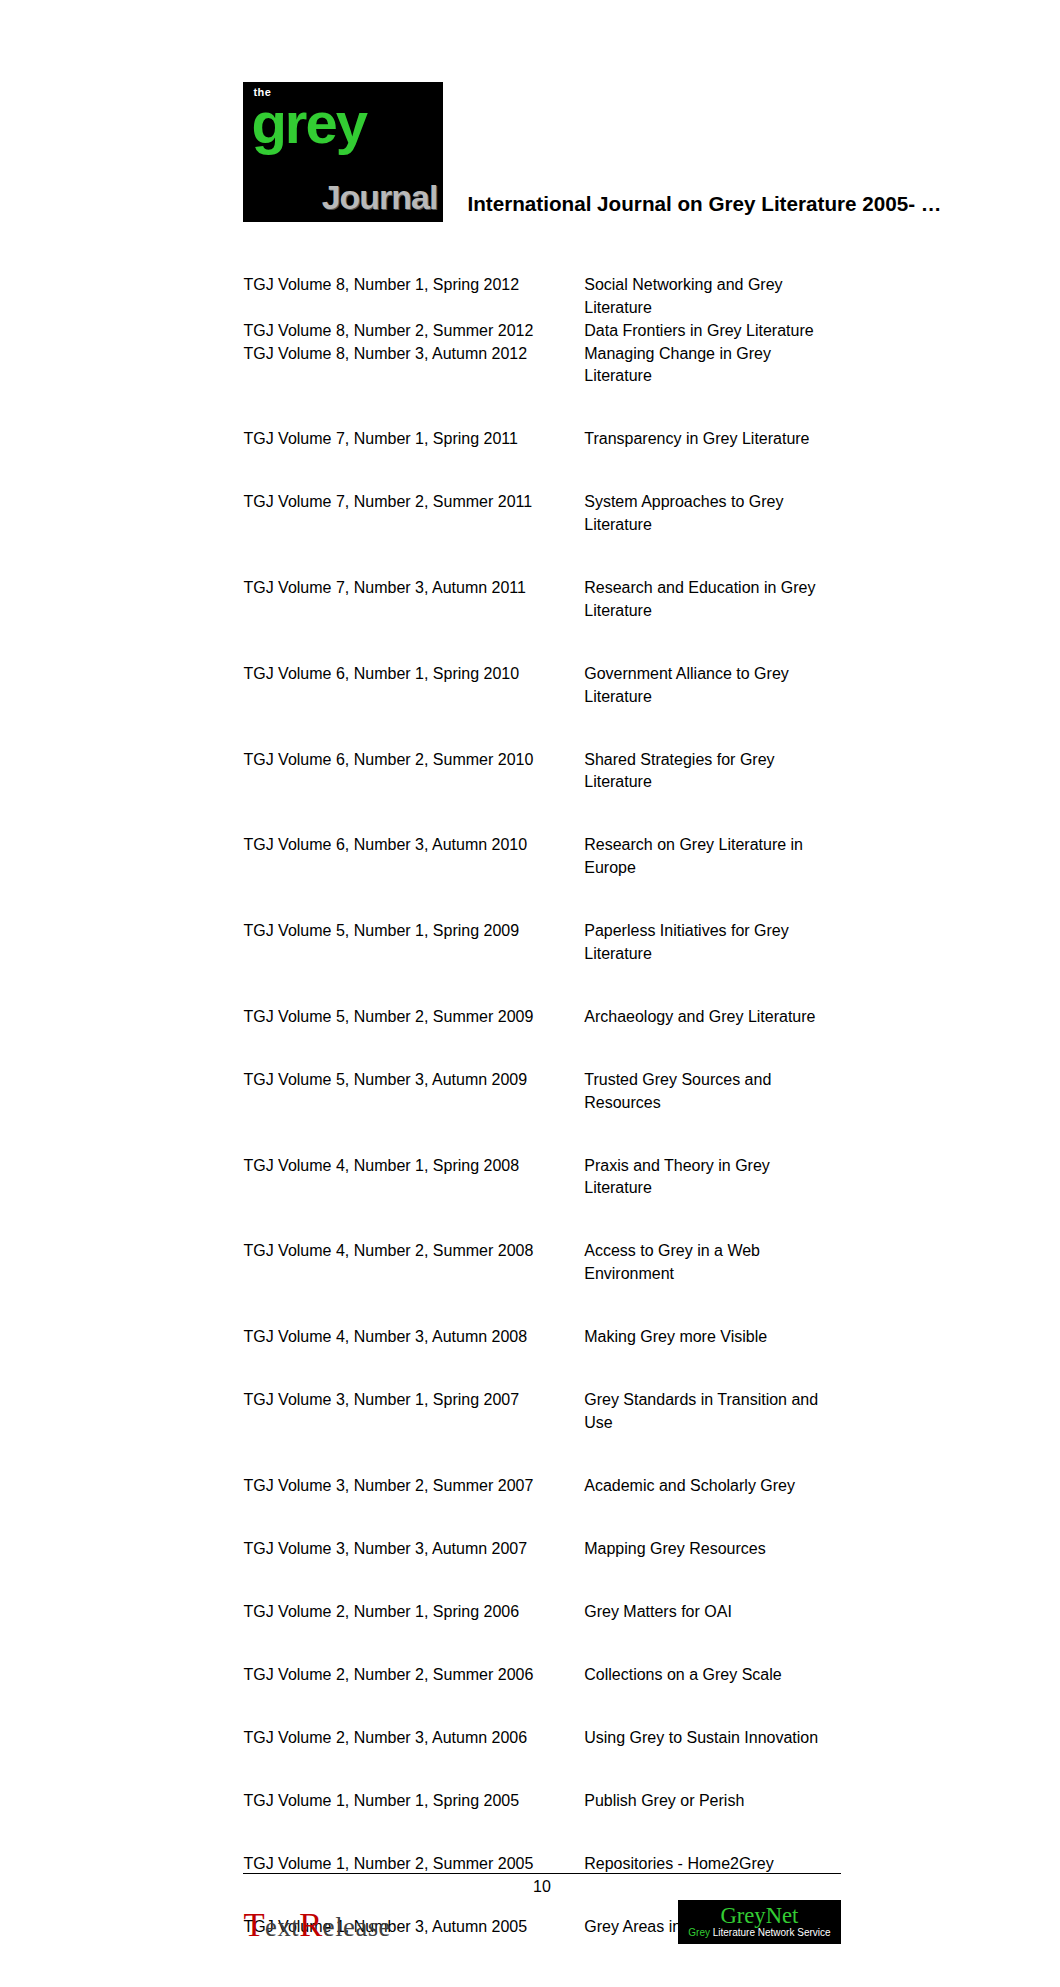the grey Journal
International Journal on Grey Literature 2005- …
| TGJ Volume 8, Number 1, Spring 2012 | Social Networking and Grey Literature |
| TGJ Volume 8, Number 2, Summer 2012 | Data Frontiers in Grey Literature |
| TGJ Volume 8, Number 3, Autumn 2012 | Managing Change in Grey Literature |
| TGJ Volume 7, Number 1, Spring 2011 | Transparency in Grey Literature |
| TGJ Volume 7, Number 2, Summer 2011 | System Approaches to Grey Literature |
| TGJ Volume 7, Number 3, Autumn 2011 | Research and Education in Grey Literature |
| TGJ Volume 6, Number 1, Spring 2010 | Government Alliance to Grey Literature |
| TGJ Volume 6, Number 2, Summer 2010 | Shared Strategies for Grey Literature |
| TGJ Volume 6, Number 3, Autumn 2010 | Research on Grey Literature in Europe |
| TGJ Volume 5, Number 1, Spring 2009 | Paperless Initiatives for Grey Literature |
| TGJ Volume 5, Number 2, Summer 2009 | Archaeology and Grey Literature |
| TGJ Volume 5, Number 3, Autumn 2009 | Trusted Grey Sources and Resources |
| TGJ Volume 4, Number 1, Spring 2008 | Praxis and Theory in Grey Literature |
| TGJ Volume 4, Number 2, Summer 2008 | Access to Grey in a Web Environment |
| TGJ Volume 4, Number 3, Autumn 2008 | Making Grey more Visible |
| TGJ Volume 3, Number 1, Spring 2007 | Grey Standards in Transition and Use |
| TGJ Volume 3, Number 2, Summer 2007 | Academic and Scholarly Grey |
| TGJ Volume 3, Number 3, Autumn 2007 | Mapping Grey Resources |
| TGJ Volume 2, Number 1, Spring 2006 | Grey Matters for OAI |
| TGJ Volume 2, Number 2, Summer 2006 | Collections on a Grey Scale |
| TGJ Volume 2, Number 3, Autumn 2006 | Using Grey to Sustain Innovation |
| TGJ Volume 1, Number 1, Spring 2005 | Publish Grey or Perish |
| TGJ Volume 1, Number 2, Summer 2005 | Repositories - Home2Grey |
| TGJ Volume 1, Number 3, Autumn 2005 | Grey Areas in Education |
10
Text Release
GreyNet Grey Literature Network Service